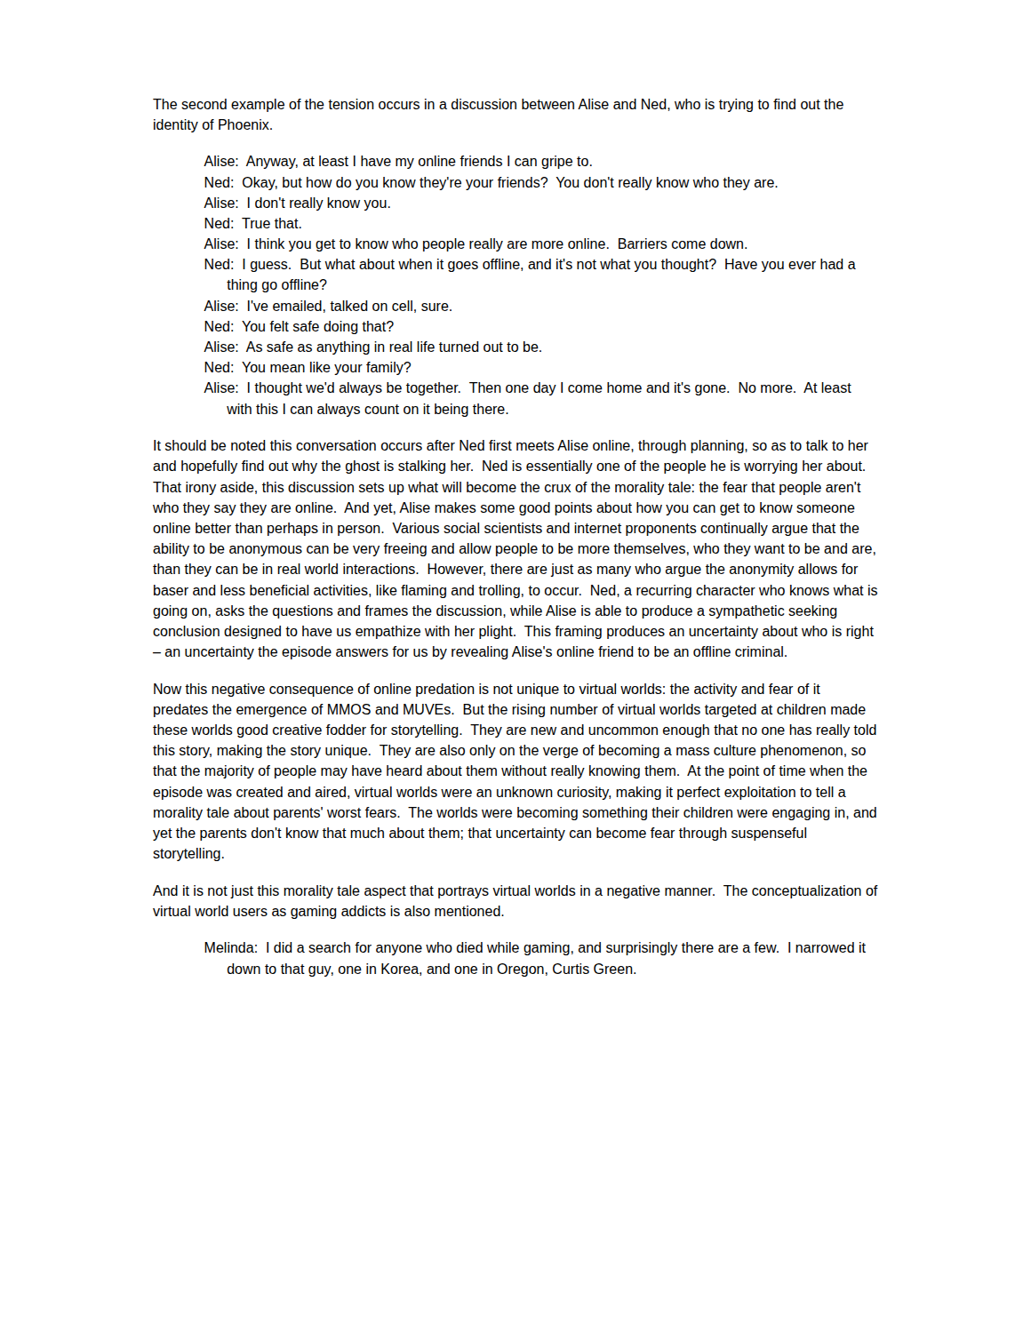The second example of the tension occurs in a discussion between Alise and Ned, who is trying to find out the identity of Phoenix.
Alise: Anyway, at least I have my online friends I can gripe to.
Ned: Okay, but how do you know they're your friends? You don't really know who they are.
Alise: I don't really know you.
Ned: True that.
Alise: I think you get to know who people really are more online. Barriers come down.
Ned: I guess. But what about when it goes offline, and it's not what you thought? Have you ever had a thing go offline?
Alise: I've emailed, talked on cell, sure.
Ned: You felt safe doing that?
Alise: As safe as anything in real life turned out to be.
Ned: You mean like your family?
Alise: I thought we'd always be together. Then one day I come home and it's gone. No more. At least with this I can always count on it being there.
It should be noted this conversation occurs after Ned first meets Alise online, through planning, so as to talk to her and hopefully find out why the ghost is stalking her. Ned is essentially one of the people he is worrying her about. That irony aside, this discussion sets up what will become the crux of the morality tale: the fear that people aren't who they say they are online. And yet, Alise makes some good points about how you can get to know someone online better than perhaps in person. Various social scientists and internet proponents continually argue that the ability to be anonymous can be very freeing and allow people to be more themselves, who they want to be and are, than they can be in real world interactions. However, there are just as many who argue the anonymity allows for baser and less beneficial activities, like flaming and trolling, to occur. Ned, a recurring character who knows what is going on, asks the questions and frames the discussion, while Alise is able to produce a sympathetic seeking conclusion designed to have us empathize with her plight. This framing produces an uncertainty about who is right – an uncertainty the episode answers for us by revealing Alise's online friend to be an offline criminal.
Now this negative consequence of online predation is not unique to virtual worlds: the activity and fear of it predates the emergence of MMOS and MUVEs. But the rising number of virtual worlds targeted at children made these worlds good creative fodder for storytelling. They are new and uncommon enough that no one has really told this story, making the story unique. They are also only on the verge of becoming a mass culture phenomenon, so that the majority of people may have heard about them without really knowing them. At the point of time when the episode was created and aired, virtual worlds were an unknown curiosity, making it perfect exploitation to tell a morality tale about parents' worst fears. The worlds were becoming something their children were engaging in, and yet the parents don't know that much about them; that uncertainty can become fear through suspenseful storytelling.
And it is not just this morality tale aspect that portrays virtual worlds in a negative manner. The conceptualization of virtual world users as gaming addicts is also mentioned.
Melinda: I did a search for anyone who died while gaming, and surprisingly there are a few. I narrowed it down to that guy, one in Korea, and one in Oregon, Curtis Green.